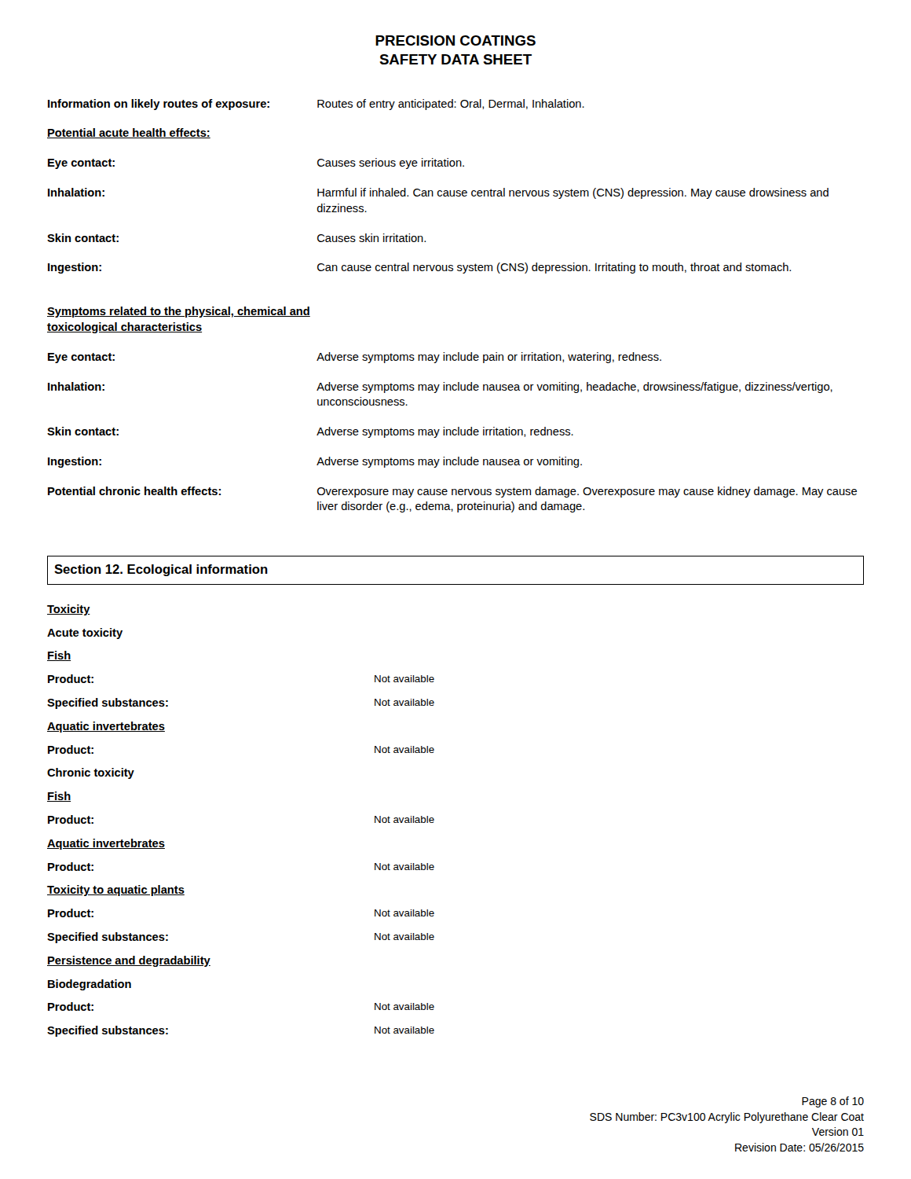PRECISION COATINGS
SAFETY DATA SHEET
| Information on likely routes of exposure: | Routes of entry anticipated: Oral, Dermal, Inhalation. |
| Potential acute health effects: | |
| Eye contact: | Causes serious eye irritation. |
| Inhalation: | Harmful if inhaled. Can cause central nervous system (CNS) depression. May cause drowsiness and dizziness. |
| Skin contact: | Causes skin irritation. |
| Ingestion: | Can cause central nervous system (CNS) depression. Irritating to mouth, throat and stomach. |
| Symptoms related to the physical, chemical and toxicological characteristics | |
| Eye contact: | Adverse symptoms may include pain or irritation, watering, redness. |
| Inhalation: | Adverse symptoms may include nausea or vomiting, headache, drowsiness/fatigue, dizziness/vertigo, unconsciousness. |
| Skin contact: | Adverse symptoms may include irritation, redness. |
| Ingestion: | Adverse symptoms may include nausea or vomiting. |
| Potential chronic health effects: | Overexposure may cause nervous system damage. Overexposure may cause kidney damage. May cause liver disorder (e.g., edema, proteinuria) and damage. |
Section 12. Ecological information
| Toxicity | |
| Acute toxicity | |
| Fish | |
| Product: | Not available |
| Specified substances: | Not available |
| Aquatic invertebrates | |
| Product: | Not available |
| Chronic toxicity | |
| Fish | |
| Product: | Not available |
| Aquatic invertebrates | |
| Product: | Not available |
| Toxicity to aquatic plants | |
| Product: | Not available |
| Specified substances: | Not available |
| Persistence and degradability | |
| Biodegradation | |
| Product: | Not available |
| Specified substances: | Not available |
Page 8 of 10
SDS Number: PC3v100 Acrylic Polyurethane Clear Coat
Version 01
Revision Date: 05/26/2015